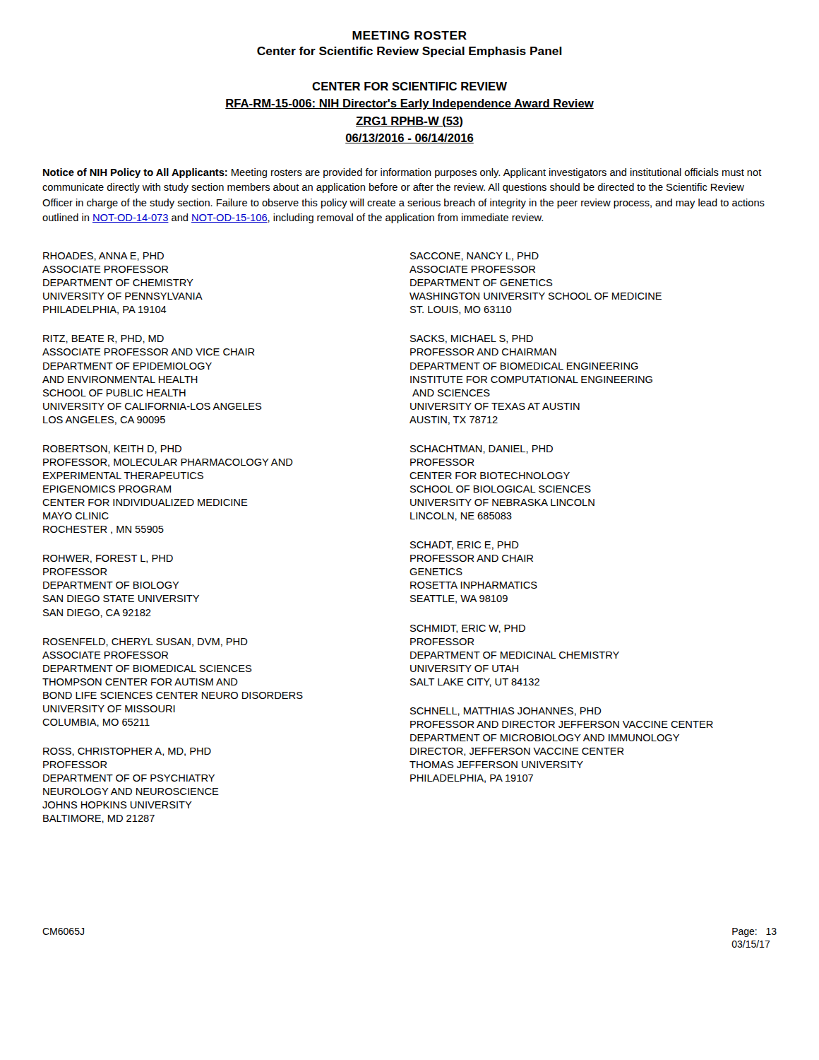MEETING ROSTER
Center for Scientific Review Special Emphasis Panel
CENTER FOR SCIENTIFIC REVIEW
RFA-RM-15-006: NIH Director's Early Independence Award Review
ZRG1 RPHB-W (53)
06/13/2016 - 06/14/2016
Notice of NIH Policy to All Applicants: Meeting rosters are provided for information purposes only. Applicant investigators and institutional officials must not communicate directly with study section members about an application before or after the review. All questions should be directed to the Scientific Review Officer in charge of the study section. Failure to observe this policy will create a serious breach of integrity in the peer review process, and may lead to actions outlined in NOT-OD-14-073 and NOT-OD-15-106, including removal of the application from immediate review.
| RHOADES, ANNA E, PHD ASSOCIATE PROFESSOR DEPARTMENT OF CHEMISTRY UNIVERSITY OF PENNSYLVANIA PHILADELPHIA, PA 19104 RITZ, BEATE R, PHD, MD ASSOCIATE PROFESSOR AND VICE CHAIR DEPARTMENT OF EPIDEMIOLOGY AND ENVIRONMENTAL HEALTH SCHOOL OF PUBLIC HEALTH UNIVERSITY OF CALIFORNIA-LOS ANGELES LOS ANGELES, CA 90095 ROBERTSON, KEITH D, PHD PROFESSOR, MOLECULAR PHARMACOLOGY AND EXPERIMENTAL THERAPEUTICS EPIGENOMICS PROGRAM CENTER FOR INDIVIDUALIZED MEDICINE MAYO CLINIC ROCHESTER , MN 55905 ROHWER, FOREST L, PHD PROFESSOR DEPARTMENT OF BIOLOGY SAN DIEGO STATE UNIVERSITY SAN DIEGO, CA 92182 ROSENFELD, CHERYL SUSAN, DVM, PHD ASSOCIATE PROFESSOR DEPARTMENT OF BIOMEDICAL SCIENCES THOMPSON CENTER FOR AUTISM AND BOND LIFE SCIENCES CENTER NEURO DISORDERS UNIVERSITY OF MISSOURI COLUMBIA, MO 65211 ROSS, CHRISTOPHER A, MD, PHD PROFESSOR DEPARTMENT OF OF PSYCHIATRY NEUROLOGY AND NEUROSCIENCE JOHNS HOPKINS UNIVERSITY BALTIMORE, MD 21287 | SACCONE, NANCY L, PHD ASSOCIATE PROFESSOR DEPARTMENT OF GENETICS WASHINGTON UNIVERSITY SCHOOL OF MEDICINE ST. LOUIS, MO 63110 SACKS, MICHAEL S, PHD PROFESSOR AND CHAIRMAN DEPARTMENT OF BIOMEDICAL ENGINEERING INSTITUTE FOR COMPUTATIONAL ENGINEERING AND SCIENCES UNIVERSITY OF TEXAS AT AUSTIN AUSTIN, TX 78712 SCHACHTMAN, DANIEL, PHD PROFESSOR CENTER FOR BIOTECHNOLOGY SCHOOL OF BIOLOGICAL SCIENCES UNIVERSITY OF NEBRASKA LINCOLN LINCOLN, NE 685083 SCHADT, ERIC E, PHD PROFESSOR AND CHAIR GENETICS ROSETTA INPHARMATICS SEATTLE, WA 98109 SCHMIDT, ERIC W, PHD PROFESSOR DEPARTMENT OF MEDICINAL CHEMISTRY UNIVERSITY OF UTAH SALT LAKE CITY, UT 84132 SCHNELL, MATTHIAS JOHANNES, PHD PROFESSOR AND DIRECTOR JEFFERSON VACCINE CENTER DEPARTMENT OF MICROBIOLOGY AND IMMUNOLOGY DIRECTOR, JEFFERSON VACCINE CENTER THOMAS JEFFERSON UNIVERSITY PHILADELPHIA, PA 19107 |
CM6065J
Page: 13
03/15/17